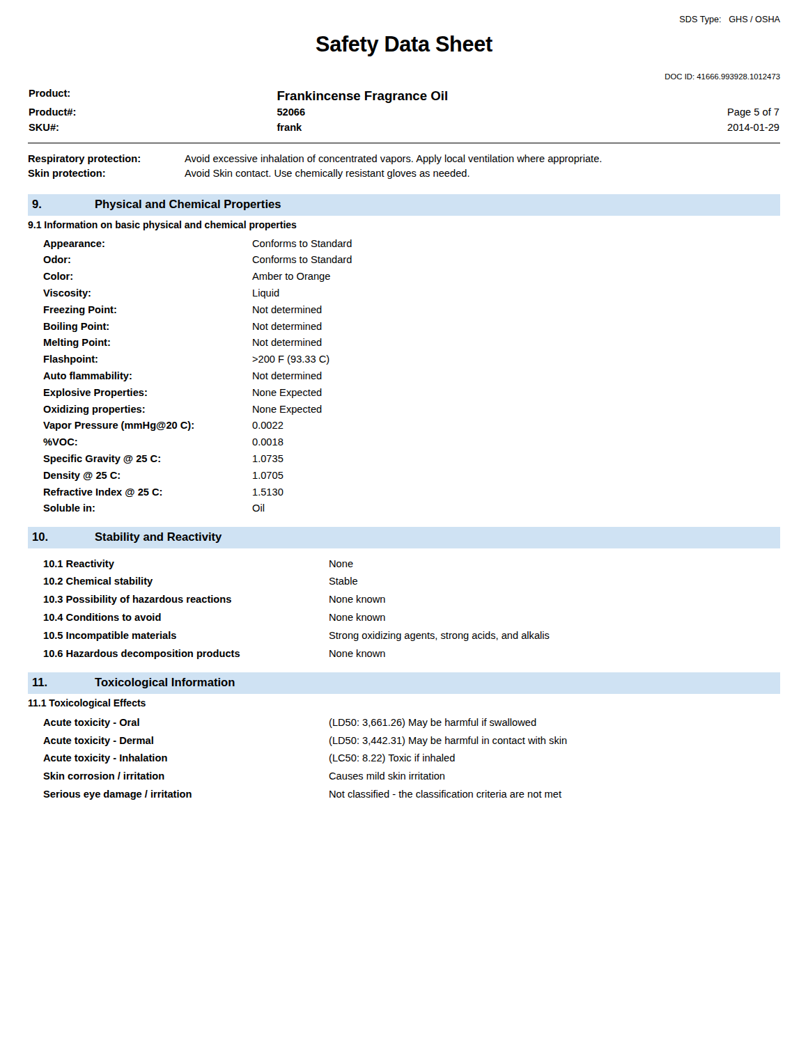SDS Type: GHS / OSHA
Safety Data Sheet
DOC ID: 41666.993928.1012473
| Product: | Frankincense Fragrance Oil | |
| Product#: | 52066 | Page 5 of 7 |
| SKU#: | frank | 2014-01-29 |
| Respiratory protection: | Avoid excessive inhalation of concentrated vapors. Apply local ventilation where appropriate. |
| Skin protection: | Avoid Skin contact. Use chemically resistant gloves as needed. |
9. Physical and Chemical Properties
9.1 Information on basic physical and chemical properties
| Appearance: | Conforms to Standard |
| Odor: | Conforms to Standard |
| Color: | Amber to Orange |
| Viscosity: | Liquid |
| Freezing Point: | Not determined |
| Boiling Point: | Not determined |
| Melting Point: | Not determined |
| Flashpoint: | >200 F (93.33 C) |
| Auto flammability: | Not determined |
| Explosive Properties: | None Expected |
| Oxidizing properties: | None Expected |
| Vapor Pressure (mmHg@20 C): | 0.0022 |
| %VOC: | 0.0018 |
| Specific Gravity @ 25 C: | 1.0735 |
| Density @ 25 C: | 1.0705 |
| Refractive Index @ 25 C: | 1.5130 |
| Soluble in: | Oil |
10. Stability and Reactivity
| 10.1 Reactivity | None |
| 10.2 Chemical stability | Stable |
| 10.3 Possibility of hazardous reactions | None known |
| 10.4 Conditions to avoid | None known |
| 10.5 Incompatible materials | Strong oxidizing agents, strong acids, and alkalis |
| 10.6 Hazardous decomposition products | None known |
11. Toxicological Information
11.1 Toxicological Effects
| Acute toxicity - Oral | (LD50: 3,661.26) May be harmful if swallowed |
| Acute toxicity - Dermal | (LD50: 3,442.31) May be harmful in contact with skin |
| Acute toxicity - Inhalation | (LC50: 8.22) Toxic if inhaled |
| Skin corrosion / irritation | Causes mild skin irritation |
| Serious eye damage / irritation | Not classified - the classification criteria are not met |